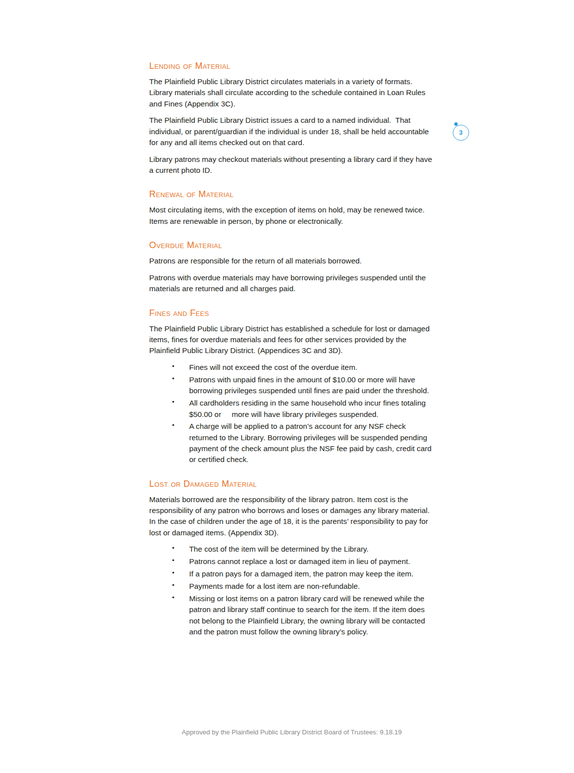3
Lending of Material
The Plainfield Public Library District circulates materials in a variety of formats. Library materials shall circulate according to the schedule contained in Loan Rules and Fines (Appendix 3C).
The Plainfield Public Library District issues a card to a named individual. That individual, or parent/guardian if the individual is under 18, shall be held accountable for any and all items checked out on that card.
Library patrons may checkout materials without presenting a library card if they have a current photo ID.
Renewal of Material
Most circulating items, with the exception of items on hold, may be renewed twice. Items are renewable in person, by phone or electronically.
Overdue Material
Patrons are responsible for the return of all materials borrowed.
Patrons with overdue materials may have borrowing privileges suspended until the materials are returned and all charges paid.
Fines and Fees
The Plainfield Public Library District has established a schedule for lost or damaged items, fines for overdue materials and fees for other services provided by the Plainfield Public Library District. (Appendices 3C and 3D).
Fines will not exceed the cost of the overdue item.
Patrons with unpaid fines in the amount of $10.00 or more will have borrowing privileges suspended until fines are paid under the threshold.
All cardholders residing in the same household who incur fines totaling $50.00 or more will have library privileges suspended.
A charge will be applied to a patron’s account for any NSF check returned to the Library. Borrowing privileges will be suspended pending payment of the check amount plus the NSF fee paid by cash, credit card or certified check.
Lost or Damaged Material
Materials borrowed are the responsibility of the library patron. Item cost is the responsibility of any patron who borrows and loses or damages any library material. In the case of children under the age of 18, it is the parents’ responsibility to pay for lost or damaged items. (Appendix 3D).
The cost of the item will be determined by the Library.
Patrons cannot replace a lost or damaged item in lieu of payment.
If a patron pays for a damaged item, the patron may keep the item.
Payments made for a lost item are non-refundable.
Missing or lost items on a patron library card will be renewed while the patron and library staff continue to search for the item. If the item does not belong to the Plainfield Library, the owning library will be contacted and the patron must follow the owning library’s policy.
Approved by the Plainfield Public Library District Board of Trustees: 9.18.19